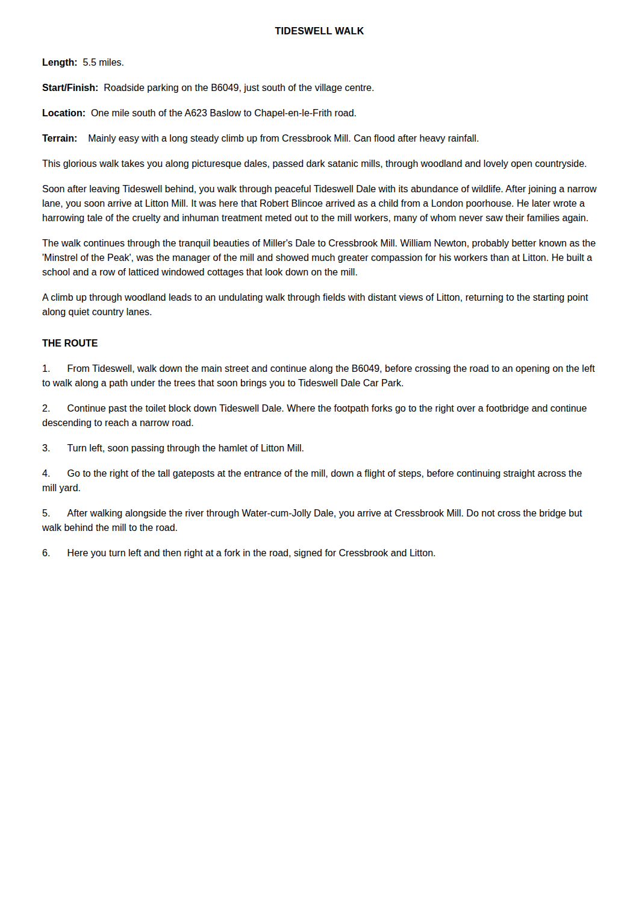TIDESWELL WALK
Length: 5.5 miles.
Start/Finish: Roadside parking on the B6049, just south of the village centre.
Location: One mile south of the A623 Baslow to Chapel-en-le-Frith road.
Terrain: Mainly easy with a long steady climb up from Cressbrook Mill. Can flood after heavy rainfall.
This glorious walk takes you along picturesque dales, passed dark satanic mills, through woodland and lovely open countryside.
Soon after leaving Tideswell behind, you walk through peaceful Tideswell Dale with its abundance of wildlife. After joining a narrow lane, you soon arrive at Litton Mill. It was here that Robert Blincoe arrived as a child from a London poorhouse. He later wrote a harrowing tale of the cruelty and inhuman treatment meted out to the mill workers, many of whom never saw their families again.
The walk continues through the tranquil beauties of Miller's Dale to Cressbrook Mill. William Newton, probably better known as the 'Minstrel of the Peak', was the manager of the mill and showed much greater compassion for his workers than at Litton. He built a school and a row of latticed windowed cottages that look down on the mill.
A climb up through woodland leads to an undulating walk through fields with distant views of Litton, returning to the starting point along quiet country lanes.
THE ROUTE
1. From Tideswell, walk down the main street and continue along the B6049, before crossing the road to an opening on the left to walk along a path under the trees that soon brings you to Tideswell Dale Car Park.
2. Continue past the toilet block down Tideswell Dale. Where the footpath forks go to the right over a footbridge and continue descending to reach a narrow road.
3. Turn left, soon passing through the hamlet of Litton Mill.
4. Go to the right of the tall gateposts at the entrance of the mill, down a flight of steps, before continuing straight across the mill yard.
5. After walking alongside the river through Water-cum-Jolly Dale, you arrive at Cressbrook Mill. Do not cross the bridge but walk behind the mill to the road.
6. Here you turn left and then right at a fork in the road, signed for Cressbrook and Litton.